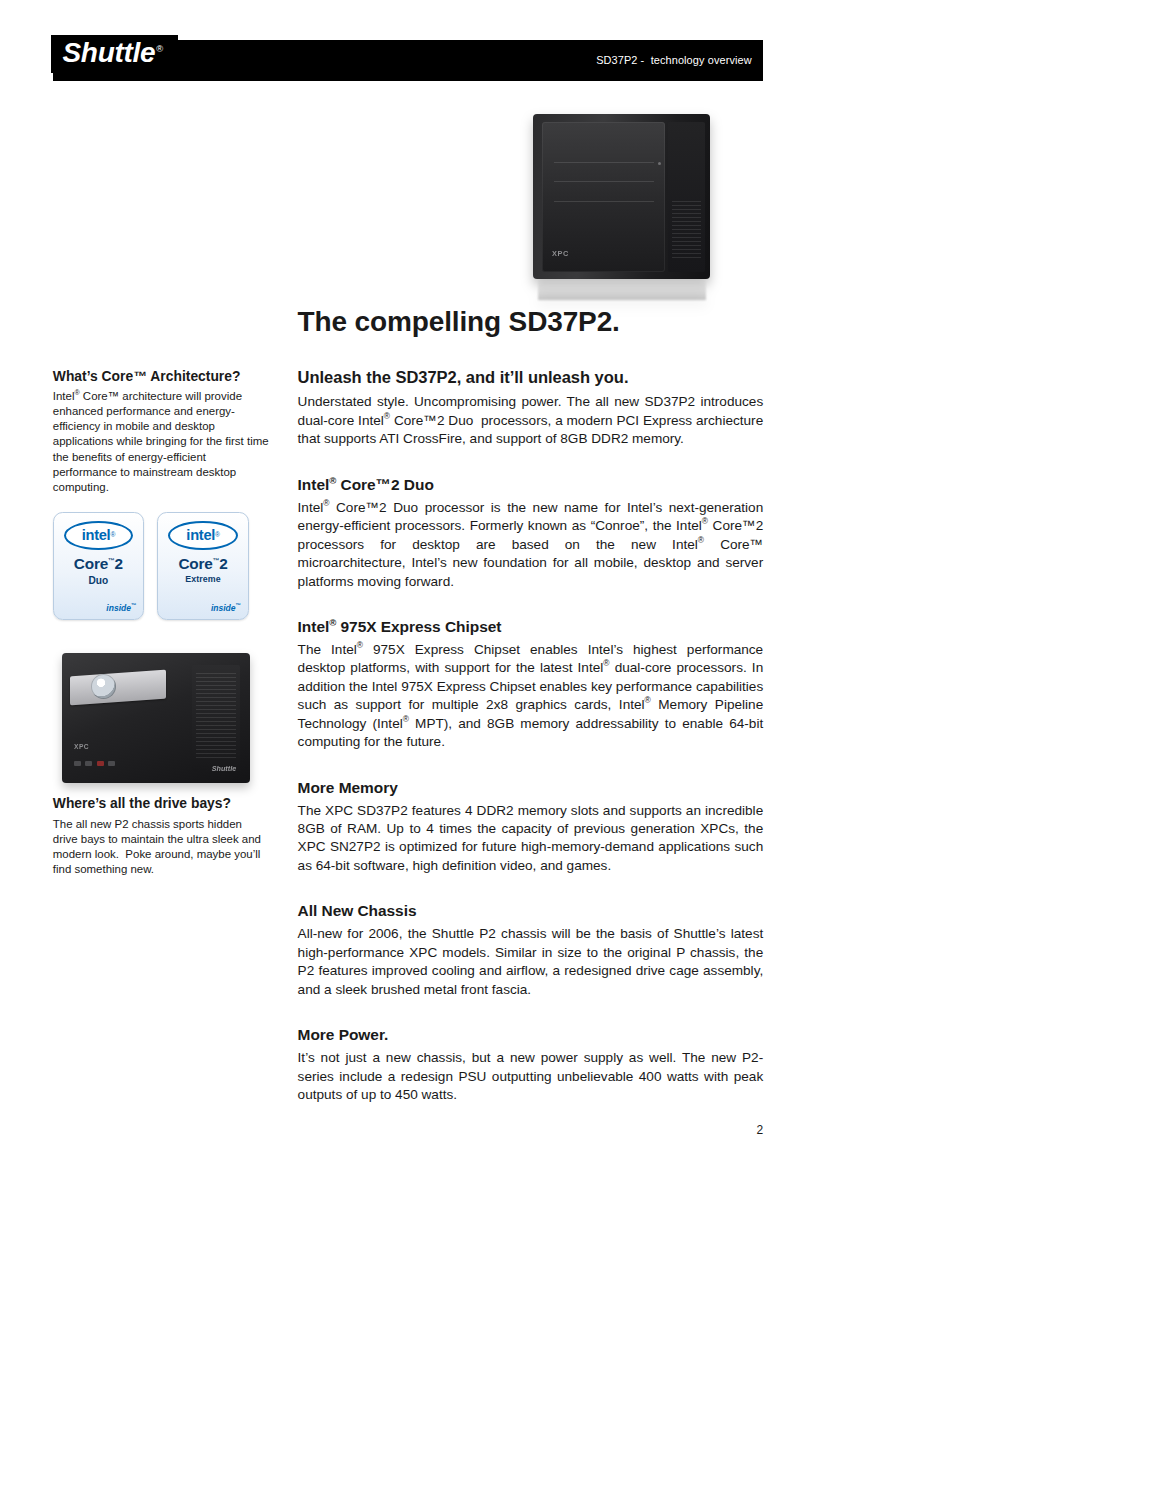Shuttle®
SD37P2 - technology overview
XPC
The compelling SD37P2.
What’s Core™ Architecture?
Intel® Core™ architecture will provide enhanced performance and energy-efficiency in mobile and desktop applications while bringing for the first time the benefits of energy-efficient performance to mainstream desktop computing.
intel®
Core™2
Duo
inside™
intel®
Core™2
Extreme
inside™
XPC
Shuttle
Where’s all the drive bays?
The all new P2 chassis sports hidden drive bays to maintain the ultra sleek and modern look. Poke around, maybe you’ll find something new.
Unleash the SD37P2, and it’ll unleash you.
Understated style. Uncompromising power. The all new SD37P2 introduces dual-core Intel® Core™2 Duo processors, a modern PCI Express archiecture that supports ATI CrossFire, and support of 8GB DDR2 memory.
Intel® Core™2 Duo
Intel® Core™2 Duo processor is the new name for Intel’s next-generation energy-efficient processors. Formerly known as “Conroe”, the Intel® Core™2 processors for desktop are based on the new Intel® Core™ microarchitecture, Intel’s new foundation for all mobile, desktop and server platforms moving forward.
Intel® 975X Express Chipset
The Intel® 975X Express Chipset enables Intel’s highest performance desktop platforms, with support for the latest Intel® dual-core processors. In addition the Intel 975X Express Chipset enables key performance capabilities such as support for multiple 2x8 graphics cards, Intel® Memory Pipeline Technology (Intel® MPT), and 8GB memory addressability to enable 64-bit computing for the future.
More Memory
The XPC SD37P2 features 4 DDR2 memory slots and supports an incredible 8GB of RAM. Up to 4 times the capacity of previous generation XPCs, the XPC SN27P2 is optimized for future high-memory-demand applications such as 64-bit software, high definition video, and games.
All New Chassis
All-new for 2006, the Shuttle P2 chassis will be the basis of Shuttle’s latest high-performance XPC models. Similar in size to the original P chassis, the P2 features improved cooling and airflow, a redesigned drive cage assembly, and a sleek brushed metal front fascia.
More Power.
It’s not just a new chassis, but a new power supply as well. The new P2-series include a redesign PSU outputting unbelievable 400 watts with peak outputs of up to 450 watts.
2